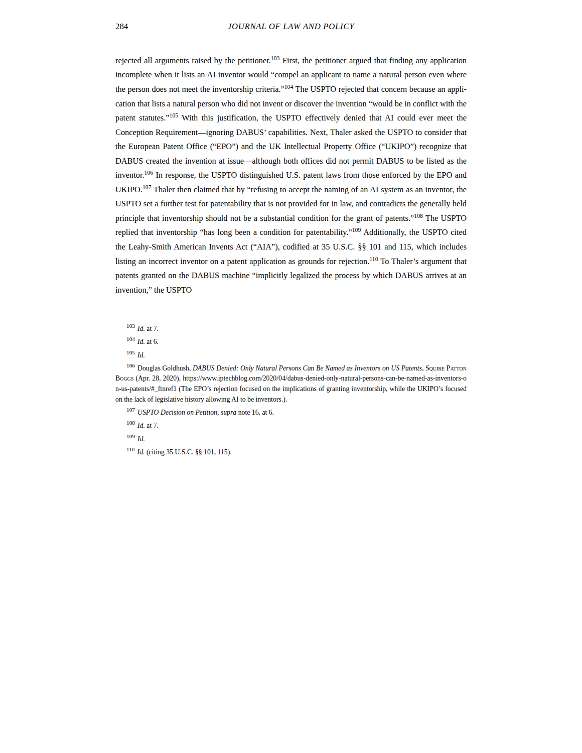284 JOURNAL OF LAW AND POLICY
rejected all arguments raised by the petitioner.103 First, the petitioner argued that finding any application incomplete when it lists an AI inventor would “compel an applicant to name a natural person even where the person does not meet the inventorship criteria.”104 The USPTO rejected that concern because an application that lists a natural person who did not invent or discover the invention “would be in conflict with the patent statutes.”105 With this justification, the USPTO effectively denied that AI could ever meet the Conception Requirement—ignoring DABUS’ capabilities. Next, Thaler asked the USPTO to consider that the European Patent Office (“EPO”) and the UK Intellectual Property Office (“UKIPO”) recognize that DABUS created the invention at issue—although both offices did not permit DABUS to be listed as the inventor.106 In response, the USPTO distinguished U.S. patent laws from those enforced by the EPO and UKIPO.107 Thaler then claimed that by “refusing to accept the naming of an AI system as an inventor, the USPTO set a further test for patentability that is not provided for in law, and contradicts the generally held principle that inventorship should not be a substantial condition for the grant of patents.”108 The USPTO replied that inventorship “has long been a condition for patentability.”109 Additionally, the USPTO cited the Leahy-Smith American Invents Act (“AIA”), codified at 35 U.S.C. §§ 101 and 115, which includes listing an incorrect inventor on a patent application as grounds for rejection.110 To Thaler’s argument that patents granted on the DABUS machine “implicitly legalized the process by which DABUS arrives at an invention,” the USPTO
103 Id. at 7.
104 Id. at 6.
105 Id.
106 Douglas Goldhush, DABUS Denied: Only Natural Persons Can Be Named as Inventors on US Patents, Squire Patton Boggs (Apr. 28, 2020), https://www.iptechblog.com/2020/04/dabus-denied-only-natural-persons-can-be-named-as-inventors-on-us-patents/#_ftnref1 (The EPO’s rejection focused on the implications of granting inventorship, while the UKIPO’s focused on the lack of legislative history allowing AI to be inventors.).
107 USPTO Decision on Petition, supra note 16, at 6.
108 Id. at 7.
109 Id.
110 Id. (citing 35 U.S.C. §§ 101, 115).